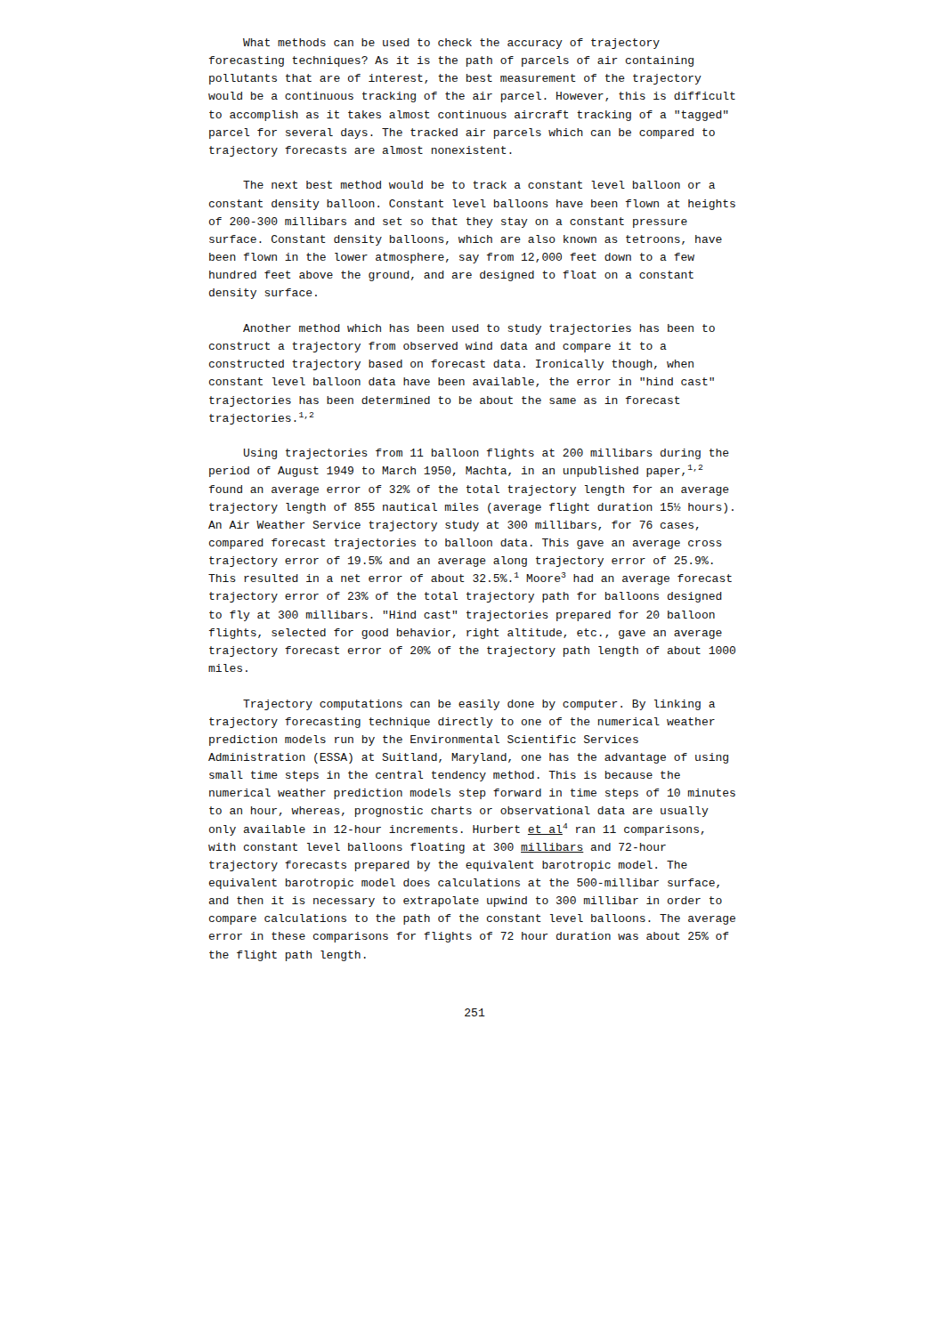What methods can be used to check the accuracy of trajectory forecasting techniques? As it is the path of parcels of air containing pollutants that are of interest, the best measurement of the trajectory would be a continuous tracking of the air parcel. However, this is difficult to accomplish as it takes almost continuous aircraft tracking of a "tagged" parcel for several days. The tracked air parcels which can be compared to trajectory forecasts are almost nonexistent.
The next best method would be to track a constant level balloon or a constant density balloon. Constant level balloons have been flown at heights of 200-300 millibars and set so that they stay on a constant pressure surface. Constant density balloons, which are also known as tetroons, have been flown in the lower atmosphere, say from 12,000 feet down to a few hundred feet above the ground, and are designed to float on a constant density surface.
Another method which has been used to study trajectories has been to construct a trajectory from observed wind data and compare it to a constructed trajectory based on forecast data. Ironically though, when constant level balloon data have been available, the error in "hind cast" trajectories has been determined to be about the same as in forecast trajectories.1,2
Using trajectories from 11 balloon flights at 200 millibars during the period of August 1949 to March 1950, Machta, in an unpublished paper,1,2 found an average error of 32% of the total trajectory length for an average trajectory length of 855 nautical miles (average flight duration 15½ hours). An Air Weather Service trajectory study at 300 millibars, for 76 cases, compared forecast trajectories to balloon data. This gave an average cross trajectory error of 19.5% and an average along trajectory error of 25.9%. This resulted in a net error of about 32.5%.1 Moore3 had an average forecast trajectory error of 23% of the total trajectory path for balloons designed to fly at 300 millibars. "Hind cast" trajectories prepared for 20 balloon flights, selected for good behavior, right altitude, etc., gave an average trajectory forecast error of 20% of the trajectory path length of about 1000 miles.
Trajectory computations can be easily done by computer. By linking a trajectory forecasting technique directly to one of the numerical weather prediction models run by the Environmental Scientific Services Administration (ESSA) at Suitland, Maryland, one has the advantage of using small time steps in the central tendency method. This is because the numerical weather prediction models step forward in time steps of 10 minutes to an hour, whereas, prognostic charts or observational data are usually only available in 12-hour increments. Hurbert et al4 ran 11 comparisons, with constant level balloons floating at 300 millibars and 72-hour trajectory forecasts prepared by the equivalent barotropic model. The equivalent barotropic model does calculations at the 500-millibar surface, and then it is necessary to extrapolate upwind to 300 millibar in order to compare calculations to the path of the constant level balloons. The average error in these comparisons for flights of 72 hour duration was about 25% of the flight path length.
251